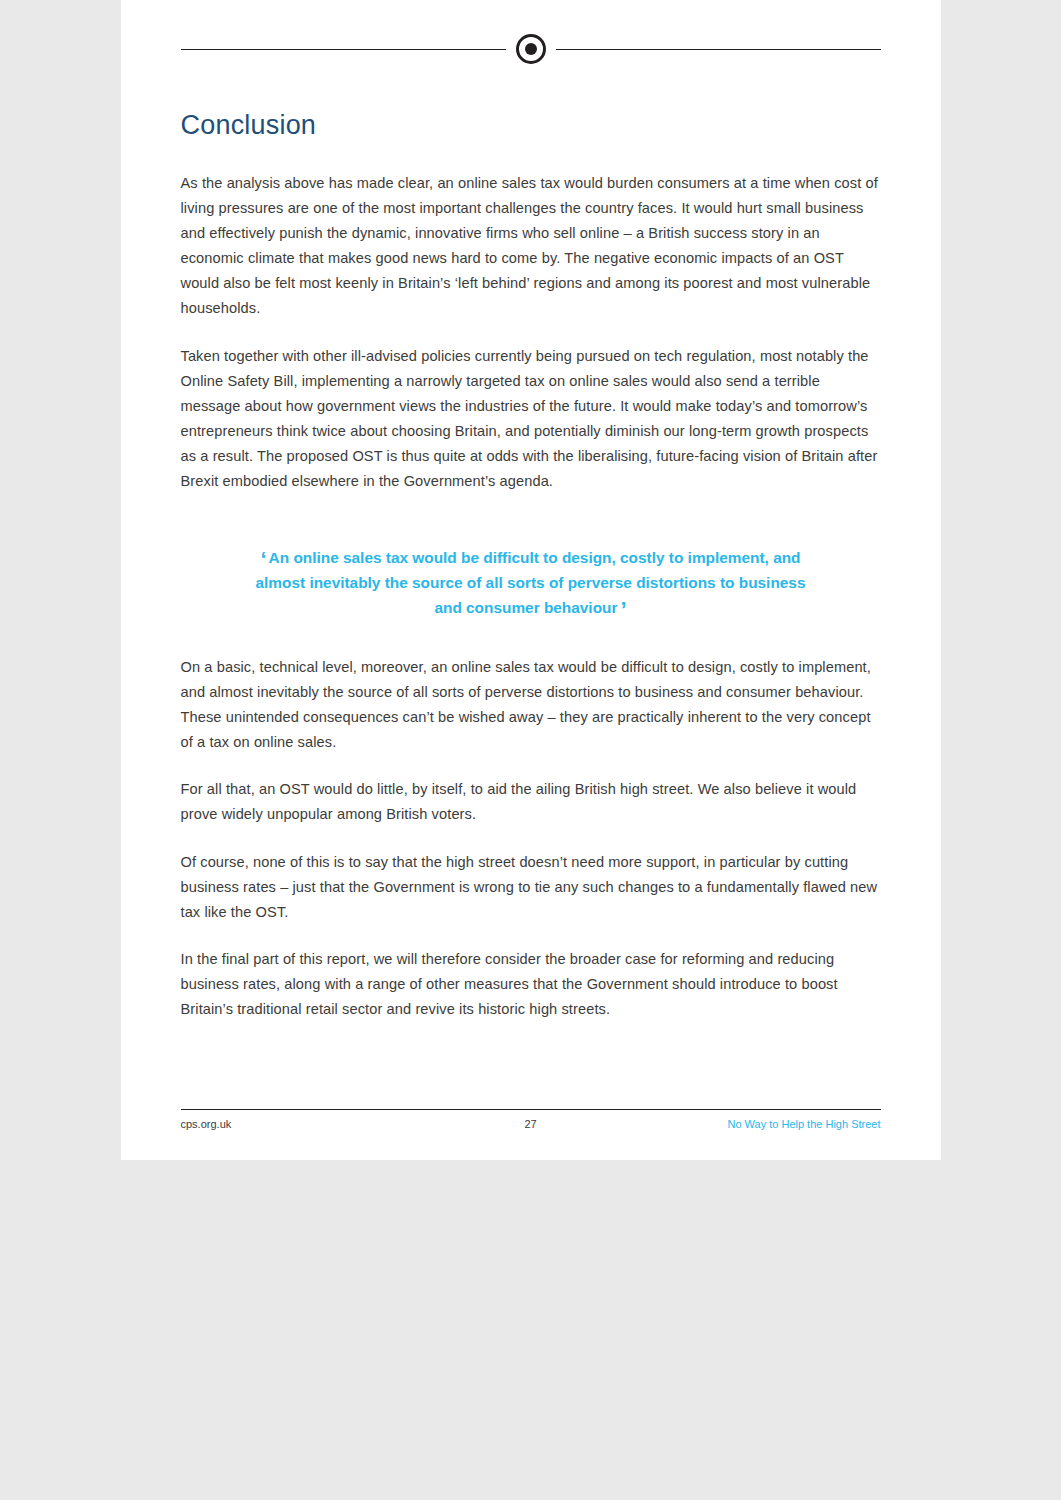Conclusion
As the analysis above has made clear, an online sales tax would burden consumers at a time when cost of living pressures are one of the most important challenges the country faces. It would hurt small business and effectively punish the dynamic, innovative firms who sell online – a British success story in an economic climate that makes good news hard to come by. The negative economic impacts of an OST would also be felt most keenly in Britain’s ‘left behind’ regions and among its poorest and most vulnerable households.
Taken together with other ill-advised policies currently being pursued on tech regulation, most notably the Online Safety Bill, implementing a narrowly targeted tax on online sales would also send a terrible message about how government views the industries of the future. It would make today’s and tomorrow’s entrepreneurs think twice about choosing Britain, and potentially diminish our long-term growth prospects as a result. The proposed OST is thus quite at odds with the liberalising, future-facing vision of Britain after Brexit embodied elsewhere in the Government’s agenda.
‘An online sales tax would be difficult to design, costly to implement, and almost inevitably the source of all sorts of perverse distortions to business and consumer behaviour’
On a basic, technical level, moreover, an online sales tax would be difficult to design, costly to implement, and almost inevitably the source of all sorts of perverse distortions to business and consumer behaviour. These unintended consequences can’t be wished away – they are practically inherent to the very concept of a tax on online sales.
For all that, an OST would do little, by itself, to aid the ailing British high street. We also believe it would prove widely unpopular among British voters.
Of course, none of this is to say that the high street doesn’t need more support, in particular by cutting business rates – just that the Government is wrong to tie any such changes to a fundamentally flawed new tax like the OST.
In the final part of this report, we will therefore consider the broader case for reforming and reducing business rates, along with a range of other measures that the Government should introduce to boost Britain’s traditional retail sector and revive its historic high streets.
cps.org.uk
27
No Way to Help the High Street